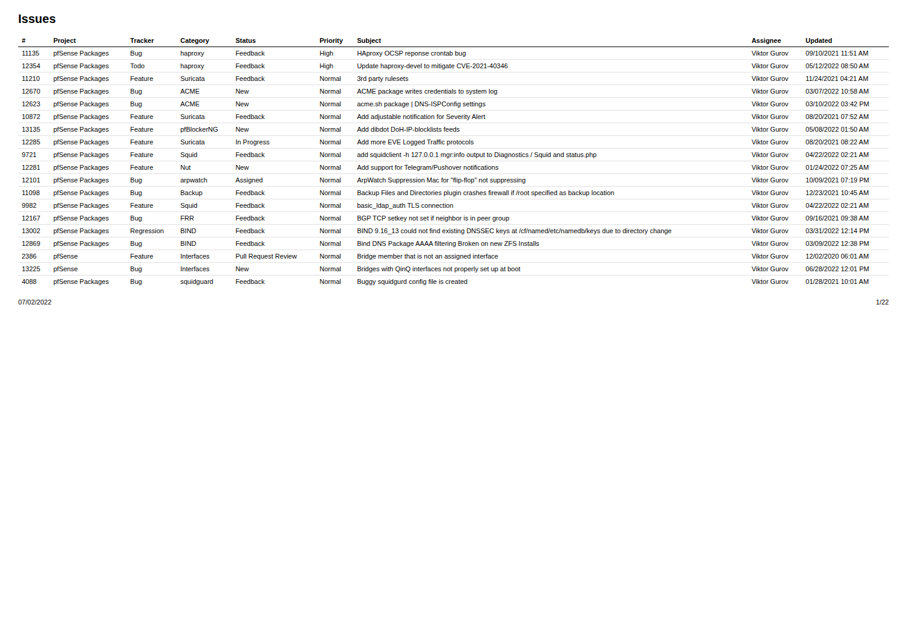Issues
| # | Project | Tracker | Category | Status | Priority | Subject | Assignee | Updated |
| --- | --- | --- | --- | --- | --- | --- | --- | --- |
| 11135 | pfSense Packages | Bug | haproxy | Feedback | High | HAproxy OCSP reponse crontab bug | Viktor Gurov | 09/10/2021 11:51 AM |
| 12354 | pfSense Packages | Todo | haproxy | Feedback | High | Update haproxy-devel to mitigate CVE-2021-40346 | Viktor Gurov | 05/12/2022 08:50 AM |
| 11210 | pfSense Packages | Feature | Suricata | Feedback | Normal | 3rd party rulesets | Viktor Gurov | 11/24/2021 04:21 AM |
| 12670 | pfSense Packages | Bug | ACME | New | Normal | ACME package writes credentials to system log | Viktor Gurov | 03/07/2022 10:58 AM |
| 12623 | pfSense Packages | Bug | ACME | New | Normal | acme.sh package / DNS-ISPConfig settings | Viktor Gurov | 03/10/2022 03:42 PM |
| 10872 | pfSense Packages | Feature | Suricata | Feedback | Normal | Add adjustable notification for Severity Alert | Viktor Gurov | 08/20/2021 07:52 AM |
| 13135 | pfSense Packages | Feature | pfBlockerNG | New | Normal | Add dibdot DoH-IP-blocklists feeds | Viktor Gurov | 05/08/2022 01:50 AM |
| 12285 | pfSense Packages | Feature | Suricata | In Progress | Normal | Add more EVE Logged Traffic protocols | Viktor Gurov | 08/20/2021 08:22 AM |
| 9721 | pfSense Packages | Feature | Squid | Feedback | Normal | add squidclient -h 127.0.0.1 mgr:info output to Diagnostics / Squid and status.php | Viktor Gurov | 04/22/2022 02:21 AM |
| 12281 | pfSense Packages | Feature | Nut | New | Normal | Add support for Telegram/Pushover notifications | Viktor Gurov | 01/24/2022 07:25 AM |
| 12101 | pfSense Packages | Bug | arpwatch | Assigned | Normal | ArpWatch Suppression Mac for "flip-flop" not suppressing | Viktor Gurov | 10/09/2021 07:19 PM |
| 11098 | pfSense Packages | Bug | Backup | Feedback | Normal | Backup Files and Directories plugin crashes firewall if /root specified as backup location | Viktor Gurov | 12/23/2021 10:45 AM |
| 9982 | pfSense Packages | Feature | Squid | Feedback | Normal | basic_ldap_auth TLS connection | Viktor Gurov | 04/22/2022 02:21 AM |
| 12167 | pfSense Packages | Bug | FRR | Feedback | Normal | BGP TCP setkey not set if neighbor is in peer group | Viktor Gurov | 09/16/2021 09:38 AM |
| 13002 | pfSense Packages | Regression | BIND | Feedback | Normal | BIND 9.16_13 could not find existing DNSSEC keys at /cf/named/etc/namedb/keys due to directory change | Viktor Gurov | 03/31/2022 12:14 PM |
| 12869 | pfSense Packages | Bug | BIND | Feedback | Normal | Bind DNS Package AAAA filtering Broken on new ZFS Installs | Viktor Gurov | 03/09/2022 12:38 PM |
| 2386 | pfSense | Feature | Interfaces | Pull Request Review | Normal | Bridge member that is not an assigned interface | Viktor Gurov | 12/02/2020 06:01 AM |
| 13225 | pfSense | Bug | Interfaces | New | Normal | Bridges with QinQ interfaces not properly set up at boot | Viktor Gurov | 06/28/2022 12:01 PM |
| 4088 | pfSense Packages | Bug | squidguard | Feedback | Normal | Buggy squidgurd config file is created | Viktor Gurov | 01/28/2021 10:01 AM |
07/02/2022 1/22